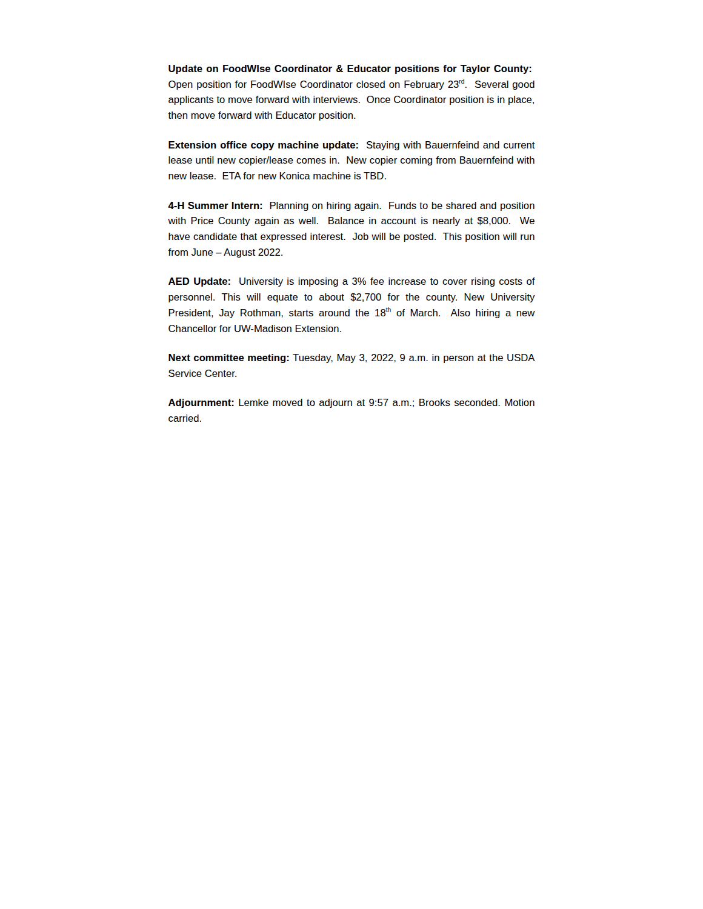Update on FoodWIse Coordinator & Educator positions for Taylor County: Open position for FoodWIse Coordinator closed on February 23rd. Several good applicants to move forward with interviews. Once Coordinator position is in place, then move forward with Educator position.
Extension office copy machine update: Staying with Bauernfeind and current lease until new copier/lease comes in. New copier coming from Bauernfeind with new lease. ETA for new Konica machine is TBD.
4-H Summer Intern: Planning on hiring again. Funds to be shared and position with Price County again as well. Balance in account is nearly at $8,000. We have candidate that expressed interest. Job will be posted. This position will run from June – August 2022.
AED Update: University is imposing a 3% fee increase to cover rising costs of personnel. This will equate to about $2,700 for the county. New University President, Jay Rothman, starts around the 18th of March. Also hiring a new Chancellor for UW-Madison Extension.
Next committee meeting: Tuesday, May 3, 2022, 9 a.m. in person at the USDA Service Center.
Adjournment: Lemke moved to adjourn at 9:57 a.m.; Brooks seconded. Motion carried.